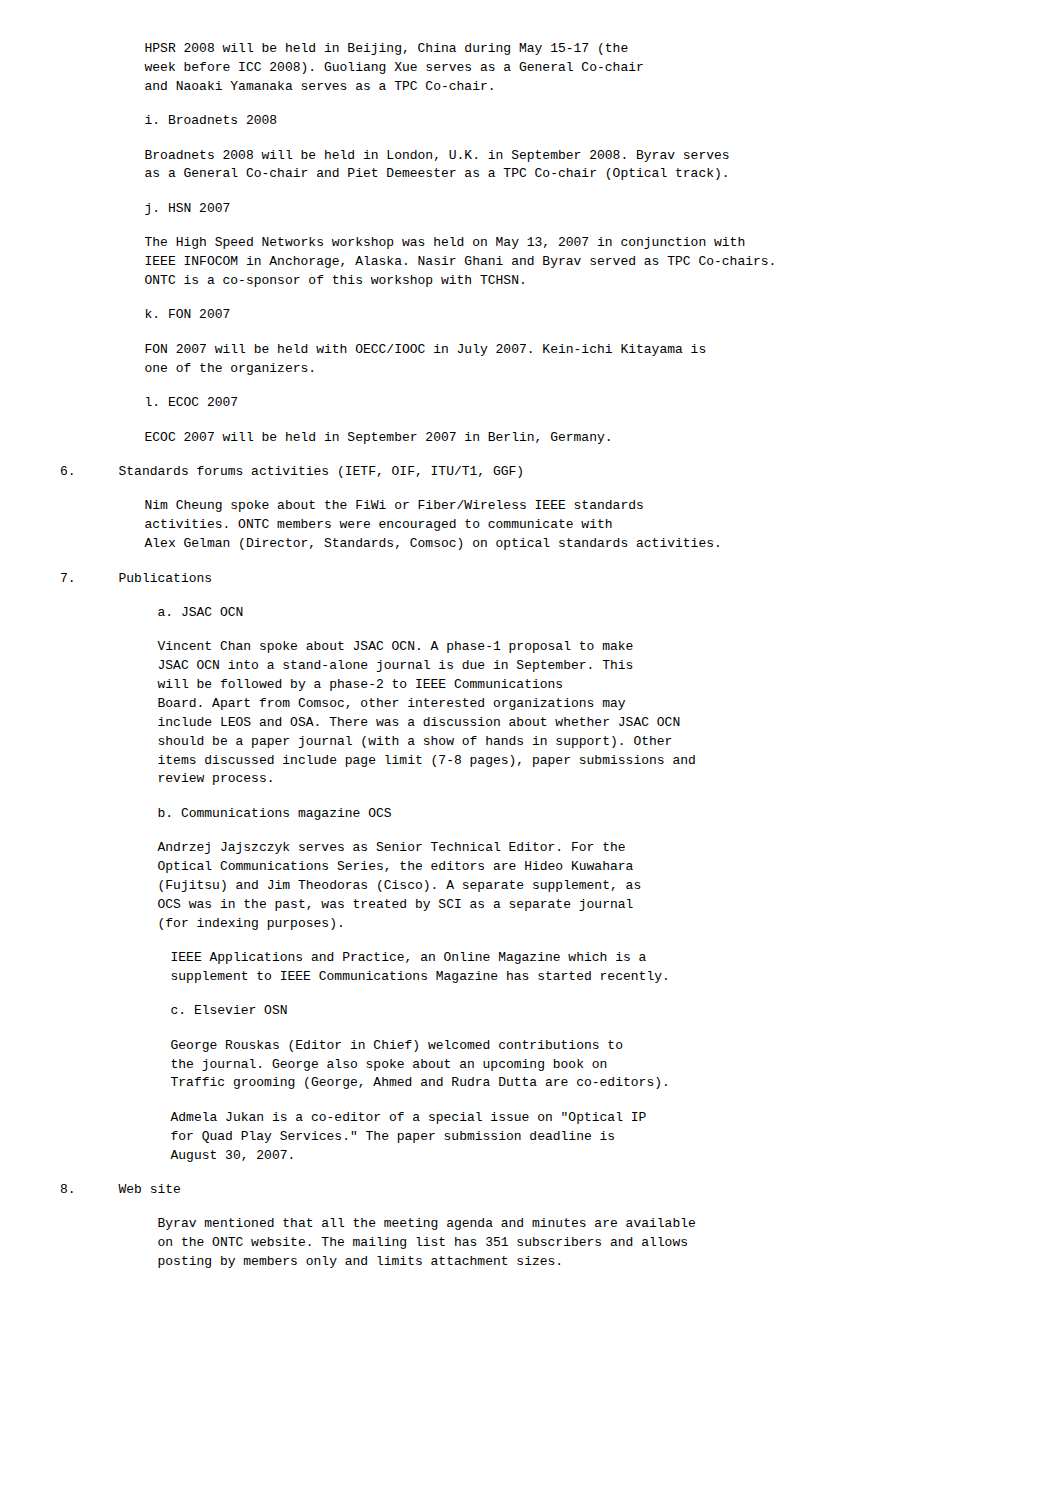HPSR 2008 will be held in Beijing, China during May 15-17 (the week before ICC 2008). Guoliang Xue serves as a General Co-chair and Naoaki Yamanaka serves as a TPC Co-chair.
i. Broadnets 2008
Broadnets 2008 will be held in London, U.K. in September 2008. Byrav serves as a General Co-chair and Piet Demeester as a TPC Co-chair (Optical track).
j. HSN 2007
The High Speed Networks workshop was held on May 13, 2007 in conjunction with IEEE INFOCOM in Anchorage, Alaska. Nasir Ghani and Byrav served as TPC Co-chairs. ONTC is a co-sponsor of this workshop with TCHSN.
k. FON 2007
FON 2007 will be held with OECC/IOOC in July 2007. Kein-ichi Kitayama is one of the organizers.
l. ECOC 2007
ECOC 2007 will be held in September 2007 in Berlin, Germany.
6.
Standards forums activities (IETF, OIF, ITU/T1, GGF)
Nim Cheung spoke about the FiWi or Fiber/Wireless IEEE standards activities. ONTC members were encouraged to communicate with Alex Gelman (Director, Standards, Comsoc) on optical standards activities.
7.
Publications
a. JSAC OCN
Vincent Chan spoke about JSAC OCN. A phase-1 proposal to make JSAC OCN into a stand-alone journal is due in September. This will be followed by a phase-2 to IEEE Communications Board. Apart from Comsoc, other interested organizations may include LEOS and OSA. There was a discussion about whether JSAC OCN should be a paper journal (with a show of hands in support). Other items discussed include page limit (7-8 pages), paper submissions and review process.
b. Communications magazine OCS
Andrzej Jajszczyk serves as Senior Technical Editor. For the Optical Communications Series, the editors are Hideo Kuwahara (Fujitsu) and Jim Theodoras (Cisco). A separate supplement, as OCS was in the past, was treated by SCI as a separate journal (for indexing purposes).
IEEE Applications and Practice, an Online Magazine which is a supplement to IEEE Communications Magazine has started recently.
c. Elsevier OSN
George Rouskas (Editor in Chief) welcomed contributions to the journal. George also spoke about an upcoming book on Traffic grooming (George, Ahmed and Rudra Dutta are co-editors).
Admela Jukan is a co-editor of a special issue on "Optical IP for Quad Play Services." The paper submission deadline is August 30, 2007.
8.
Web site
Byrav mentioned that all the meeting agenda and minutes are available on the ONTC website. The mailing list has 351 subscribers and allows posting by members only and limits attachment sizes.